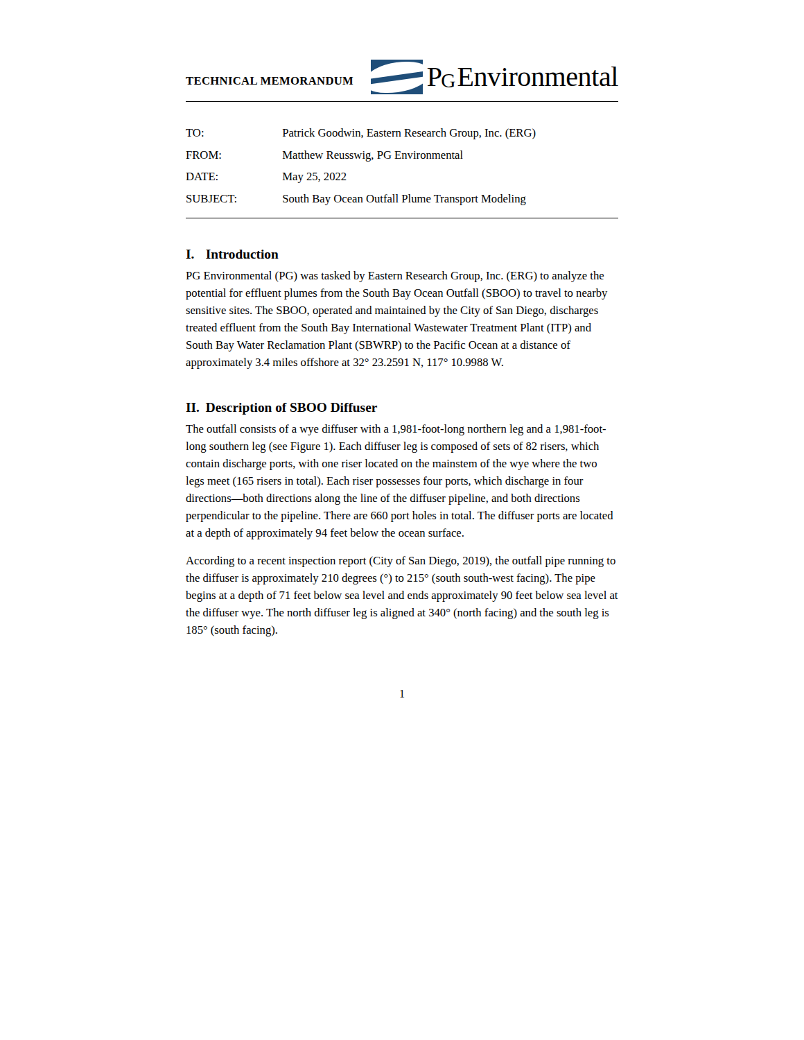TECHNICAL MEMORANDUM
PG Environmental
| TO: | Patrick Goodwin, Eastern Research Group, Inc. (ERG) |
| FROM: | Matthew Reusswig, PG Environmental |
| DATE: | May 25, 2022 |
| SUBJECT: | South Bay Ocean Outfall Plume Transport Modeling |
I. Introduction
PG Environmental (PG) was tasked by Eastern Research Group, Inc. (ERG) to analyze the potential for effluent plumes from the South Bay Ocean Outfall (SBOO) to travel to nearby sensitive sites. The SBOO, operated and maintained by the City of San Diego, discharges treated effluent from the South Bay International Wastewater Treatment Plant (ITP) and South Bay Water Reclamation Plant (SBWRP) to the Pacific Ocean at a distance of approximately 3.4 miles offshore at 32° 23.2591 N, 117° 10.9988 W.
II. Description of SBOO Diffuser
The outfall consists of a wye diffuser with a 1,981-foot-long northern leg and a 1,981-foot-long southern leg (see Figure 1). Each diffuser leg is composed of sets of 82 risers, which contain discharge ports, with one riser located on the mainstem of the wye where the two legs meet (165 risers in total). Each riser possesses four ports, which discharge in four directions—both directions along the line of the diffuser pipeline, and both directions perpendicular to the pipeline. There are 660 port holes in total. The diffuser ports are located at a depth of approximately 94 feet below the ocean surface.
According to a recent inspection report (City of San Diego, 2019), the outfall pipe running to the diffuser is approximately 210 degrees (°) to 215° (south south-west facing). The pipe begins at a depth of 71 feet below sea level and ends approximately 90 feet below sea level at the diffuser wye. The north diffuser leg is aligned at 340° (north facing) and the south leg is 185° (south facing).
1